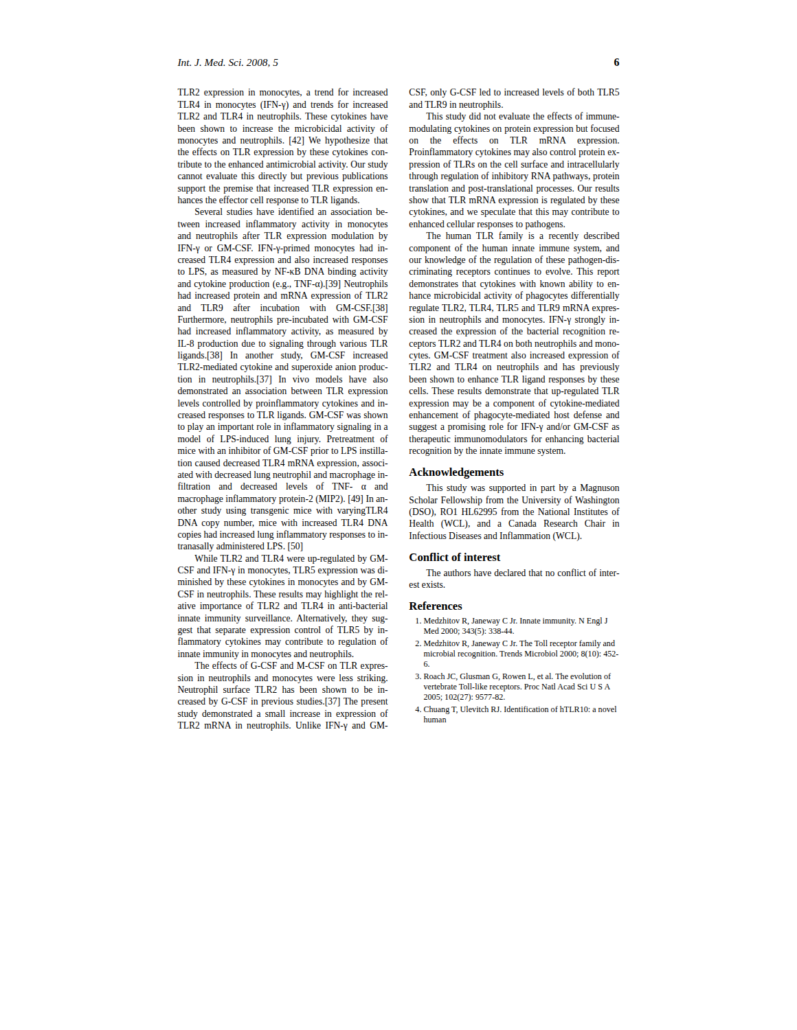Int. J. Med. Sci. 2008, 5 6
TLR2 expression in monocytes, a trend for increased TLR4 in monocytes (IFN-γ) and trends for increased TLR2 and TLR4 in neutrophils. These cytokines have been shown to increase the microbicidal activity of monocytes and neutrophils. [42] We hypothesize that the effects on TLR expression by these cytokines contribute to the enhanced antimicrobial activity. Our study cannot evaluate this directly but previous publications support the premise that increased TLR expression enhances the effector cell response to TLR ligands.
Several studies have identified an association between increased inflammatory activity in monocytes and neutrophils after TLR expression modulation by IFN-γ or GM-CSF. IFN-γ-primed monocytes had increased TLR4 expression and also increased responses to LPS, as measured by NF-κB DNA binding activity and cytokine production (e.g., TNF-α).[39] Neutrophils had increased protein and mRNA expression of TLR2 and TLR9 after incubation with GM-CSF.[38] Furthermore, neutrophils pre-incubated with GM-CSF had increased inflammatory activity, as measured by IL-8 production due to signaling through various TLR ligands.[38] In another study, GM-CSF increased TLR2-mediated cytokine and superoxide anion production in neutrophils.[37] In vivo models have also demonstrated an association between TLR expression levels controlled by proinflammatory cytokines and increased responses to TLR ligands. GM-CSF was shown to play an important role in inflammatory signaling in a model of LPS-induced lung injury. Pretreatment of mice with an inhibitor of GM-CSF prior to LPS instillation caused decreased TLR4 mRNA expression, associated with decreased lung neutrophil and macrophage infiltration and decreased levels of TNF- α and macrophage inflammatory protein-2 (MIP2). [49] In another study using transgenic mice with varyingTLR4 DNA copy number, mice with increased TLR4 DNA copies had increased lung inflammatory responses to intranasally administered LPS. [50]
While TLR2 and TLR4 were up-regulated by GM-CSF and IFN-γ in monocytes, TLR5 expression was diminished by these cytokines in monocytes and by GM-CSF in neutrophils. These results may highlight the relative importance of TLR2 and TLR4 in anti-bacterial innate immunity surveillance. Alternatively, they suggest that separate expression control of TLR5 by inflammatory cytokines may contribute to regulation of innate immunity in monocytes and neutrophils.
The effects of G-CSF and M-CSF on TLR expression in neutrophils and monocytes were less striking. Neutrophil surface TLR2 has been shown to be increased by G-CSF in previous studies.[37] The present study demonstrated a small increase in expression of TLR2 mRNA in neutrophils. Unlike IFN-γ and GM-CSF, only G-CSF led to increased levels of both TLR5 and TLR9 in neutrophils.
This study did not evaluate the effects of immune-modulating cytokines on protein expression but focused on the effects on TLR mRNA expression. Proinflammatory cytokines may also control protein expression of TLRs on the cell surface and intracellularly through regulation of inhibitory RNA pathways, protein translation and post-translational processes. Our results show that TLR mRNA expression is regulated by these cytokines, and we speculate that this may contribute to enhanced cellular responses to pathogens.
The human TLR family is a recently described component of the human innate immune system, and our knowledge of the regulation of these pathogen-discriminating receptors continues to evolve. This report demonstrates that cytokines with known ability to enhance microbicidal activity of phagocytes differentially regulate TLR2, TLR4, TLR5 and TLR9 mRNA expression in neutrophils and monocytes. IFN-γ strongly increased the expression of the bacterial recognition receptors TLR2 and TLR4 on both neutrophils and monocytes. GM-CSF treatment also increased expression of TLR2 and TLR4 on neutrophils and has previously been shown to enhance TLR ligand responses by these cells. These results demonstrate that up-regulated TLR expression may be a component of cytokine-mediated enhancement of phagocyte-mediated host defense and suggest a promising role for IFN-γ and/or GM-CSF as therapeutic immunomodulators for enhancing bacterial recognition by the innate immune system.
Acknowledgements
This study was supported in part by a Magnuson Scholar Fellowship from the University of Washington (DSO), RO1 HL62995 from the National Institutes of Health (WCL), and a Canada Research Chair in Infectious Diseases and Inflammation (WCL).
Conflict of interest
The authors have declared that no conflict of interest exists.
References
Medzhitov R, Janeway C Jr. Innate immunity. N Engl J Med 2000; 343(5): 338-44.
Medzhitov R, Janeway C Jr. The Toll receptor family and microbial recognition. Trends Microbiol 2000; 8(10): 452-6.
Roach JC, Glusman G, Rowen L, et al. The evolution of vertebrate Toll-like receptors. Proc Natl Acad Sci U S A 2005; 102(27): 9577-82.
Chuang T, Ulevitch RJ. Identification of hTLR10: a novel human